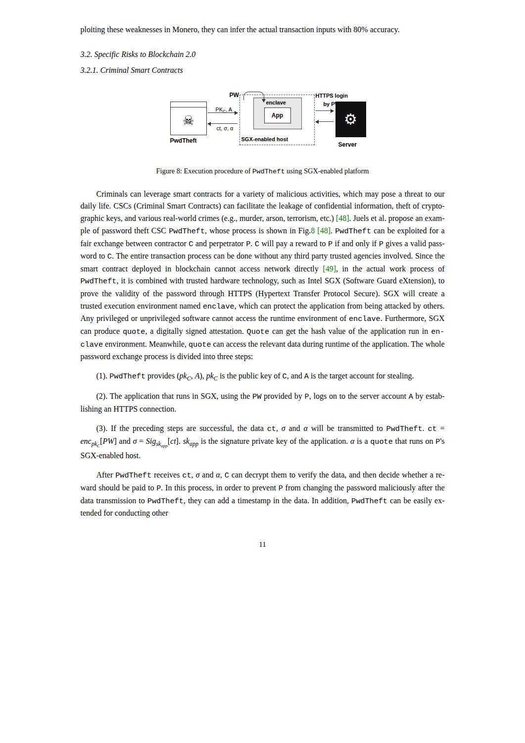ploiting these weaknesses in Monero, they can infer the actual transaction inputs with 80% accuracy.
3.2. Specific Risks to Blockchain 2.0
3.2.1. Criminal Smart Contracts
App
enclave
SGX-enabled host
PW
HTTPS login
by PW
PKC, A
ct, σ, α
PwdTheft
Server
☠
⚙
Figure 8: Execution procedure of PwdTheft using SGX-enabled platform
Criminals can leverage smart contracts for a variety of malicious activities, which may pose a threat to our daily life. CSCs (Criminal Smart Contracts) can facilitate the leakage of confidential information, theft of cryptographic keys, and various real-world crimes (e.g., murder, arson, terrorism, etc.) [48]. Juels et al. propose an example of password theft CSC PwdTheft, whose process is shown in Fig.8 [48]. PwdTheft can be exploited for a fair exchange between contractor C and perpetrator P. C will pay a reward to P if and only if P gives a valid password to C. The entire transaction process can be done without any third party trusted agencies involved. Since the smart contract deployed in blockchain cannot access network directly [49], in the actual work process of PwdTheft, it is combined with trusted hardware technology, such as Intel SGX (Software Guard eXtension), to prove the validity of the password through HTTPS (Hypertext Transfer Protocol Secure). SGX will create a trusted execution environment named enclave, which can protect the application from being attacked by others. Any privileged or unprivileged software cannot access the runtime environment of enclave. Furthermore, SGX can produce quote, a digitally signed attestation. Quote can get the hash value of the application run in enclave environment. Meanwhile, quote can access the relevant data during runtime of the application. The whole password exchange process is divided into three steps:
(1). PwdTheft provides (pkC, A), pkC is the public key of C, and A is the target account for stealing.
(2). The application that runs in SGX, using the PW provided by P, logs on to the server account A by establishing an HTTPS connection.
(3). If the preceding steps are successful, the data ct, σ and α will be transmitted to PwdTheft. ct = encpkC[PW] and σ = Sigskapp[ct]. skapp is the signature private key of the application. α is a quote that runs on P's SGX-enabled host.
After PwdTheft receives ct, σ and α, C can decrypt them to verify the data, and then decide whether a reward should be paid to P. In this process, in order to prevent P from changing the password maliciously after the data transmission to PwdTheft, they can add a timestamp in the data. In addition, PwdTheft can be easily extended for conducting other
11